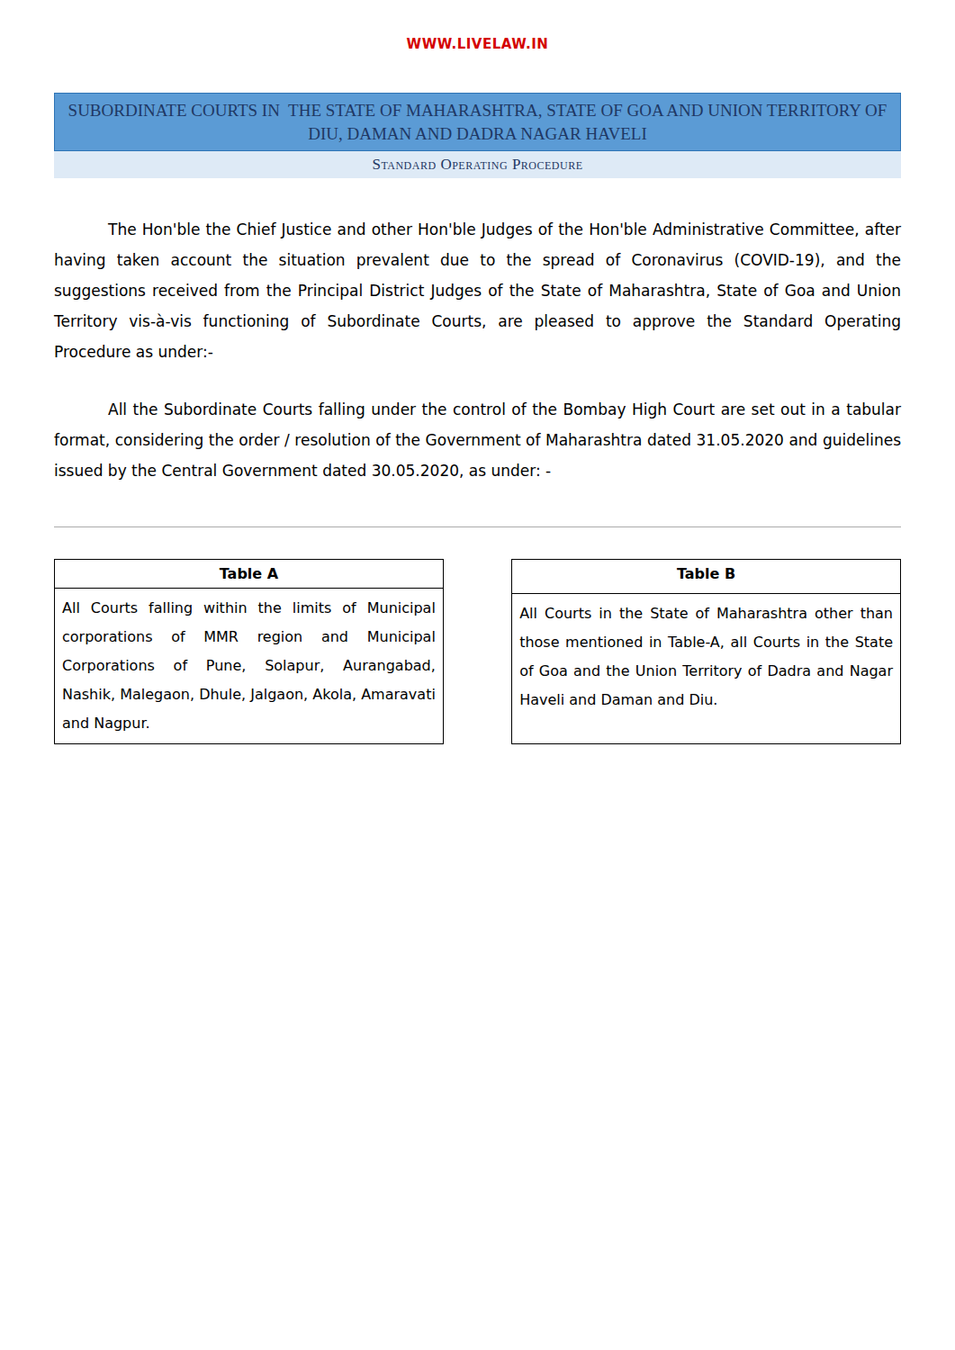WWW.LIVELAW.IN
SUBORDINATE COURTS IN THE STATE OF MAHARASHTRA, STATE OF GOA AND UNION TERRITORY OF DIU, DAMAN AND DADRA NAGAR HAVELI
Standard Operating Procedure
The Hon'ble the Chief Justice and other Hon'ble Judges of the Hon'ble Administrative Committee, after having taken account the situation prevalent due to the spread of Coronavirus (COVID-19), and the suggestions received from the Principal District Judges of the State of Maharashtra, State of Goa and Union Territory vis-à-vis functioning of Subordinate Courts, are pleased to approve the Standard Operating Procedure as under:-
All the Subordinate Courts falling under the control of the Bombay High Court are set out in a tabular format, considering the order / resolution of the Government of Maharashtra dated 31.05.2020 and guidelines issued by the Central Government dated 30.05.2020, as under: -
| Table A |
| --- |
| All Courts falling within the limits of Municipal corporations of MMR region and Municipal Corporations of Pune, Solapur, Aurangabad, Nashik, Malegaon, Dhule, Jalgaon, Akola, Amaravati and Nagpur. |
| Table B |
| --- |
| All Courts in the State of Maharashtra other than those mentioned in Table-A, all Courts in the State of Goa and the Union Territory of Dadra and Nagar Haveli and Daman and Diu. |